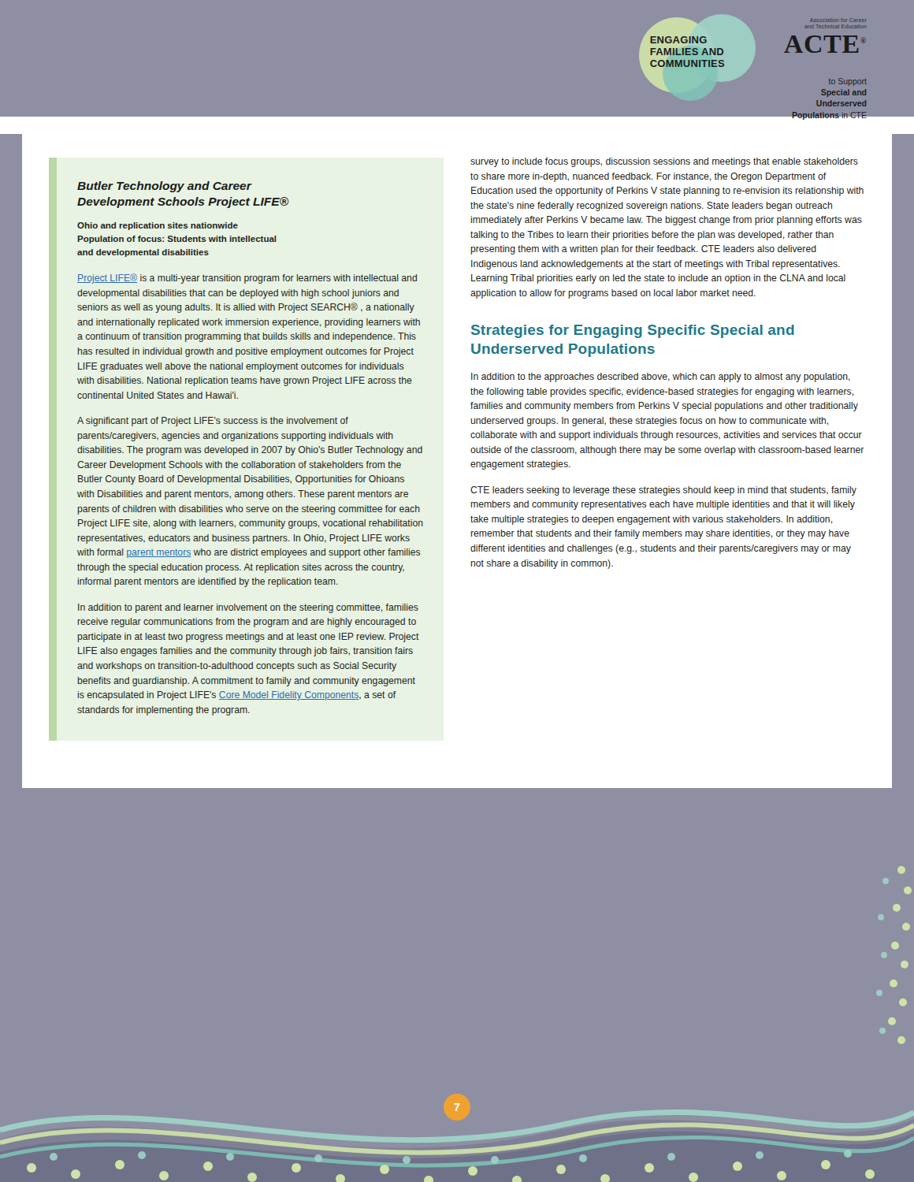ENGAGING
FAMILIES AND
COMMUNITIES
Association for Career
and Technical Education
ACTE®
to Support
Special and
Underserved
Populations in CTE
Butler Technology and Career
Development Schools Project LIFE®
Ohio and replication sites nationwide
Population of focus: Students with intellectual
and developmental disabilities
Project LIFE® is a multi-year transition program for learners with intellectual and developmental disabilities that can be deployed with high school juniors and seniors as well as young adults. It is allied with Project SEARCH® , a nationally and internationally replicated work immersion experience, providing learners with a continuum of transition programming that builds skills and independence. This has resulted in individual growth and positive employment outcomes for Project LIFE graduates well above the national employment outcomes for individuals with disabilities. National replication teams have grown Project LIFE across the continental United States and Hawai'i.
A significant part of Project LIFE's success is the involvement of parents/caregivers, agencies and organizations supporting individuals with disabilities. The program was developed in 2007 by Ohio's Butler Technology and Career Development Schools with the collaboration of stakeholders from the Butler County Board of Developmental Disabilities, Opportunities for Ohioans with Disabilities and parent mentors, among others. These parent mentors are parents of children with disabilities who serve on the steering committee for each Project LIFE site, along with learners, community groups, vocational rehabilitation representatives, educators and business partners. In Ohio, Project LIFE works with formal parent mentors who are district employees and support other families through the special education process. At replication sites across the country, informal parent mentors are identified by the replication team.
In addition to parent and learner involvement on the steering committee, families receive regular communications from the program and are highly encouraged to participate in at least two progress meetings and at least one IEP review. Project LIFE also engages families and the community through job fairs, transition fairs and workshops on transition-to-adulthood concepts such as Social Security benefits and guardianship. A commitment to family and community engagement is encapsulated in Project LIFE's Core Model Fidelity Components, a set of standards for implementing the program.
survey to include focus groups, discussion sessions and meetings that enable stakeholders to share more in-depth, nuanced feedback. For instance, the Oregon Department of Education used the opportunity of Perkins V state planning to re-envision its relationship with the state's nine federally recognized sovereign nations. State leaders began outreach immediately after Perkins V became law. The biggest change from prior planning efforts was talking to the Tribes to learn their priorities before the plan was developed, rather than presenting them with a written plan for their feedback. CTE leaders also delivered Indigenous land acknowledgements at the start of meetings with Tribal representatives. Learning Tribal priorities early on led the state to include an option in the CLNA and local application to allow for programs based on local labor market need.
Strategies for Engaging Specific Special and Underserved Populations
In addition to the approaches described above, which can apply to almost any population, the following table provides specific, evidence-based strategies for engaging with learners, families and community members from Perkins V special populations and other traditionally underserved groups. In general, these strategies focus on how to communicate with, collaborate with and support individuals through resources, activities and services that occur outside of the classroom, although there may be some overlap with classroom-based learner engagement strategies.
CTE leaders seeking to leverage these strategies should keep in mind that students, family members and community representatives each have multiple identities and that it will likely take multiple strategies to deepen engagement with various stakeholders. In addition, remember that students and their family members may share identities, or they may have different identities and challenges (e.g., students and their parents/caregivers may or may not share a disability in common).
7